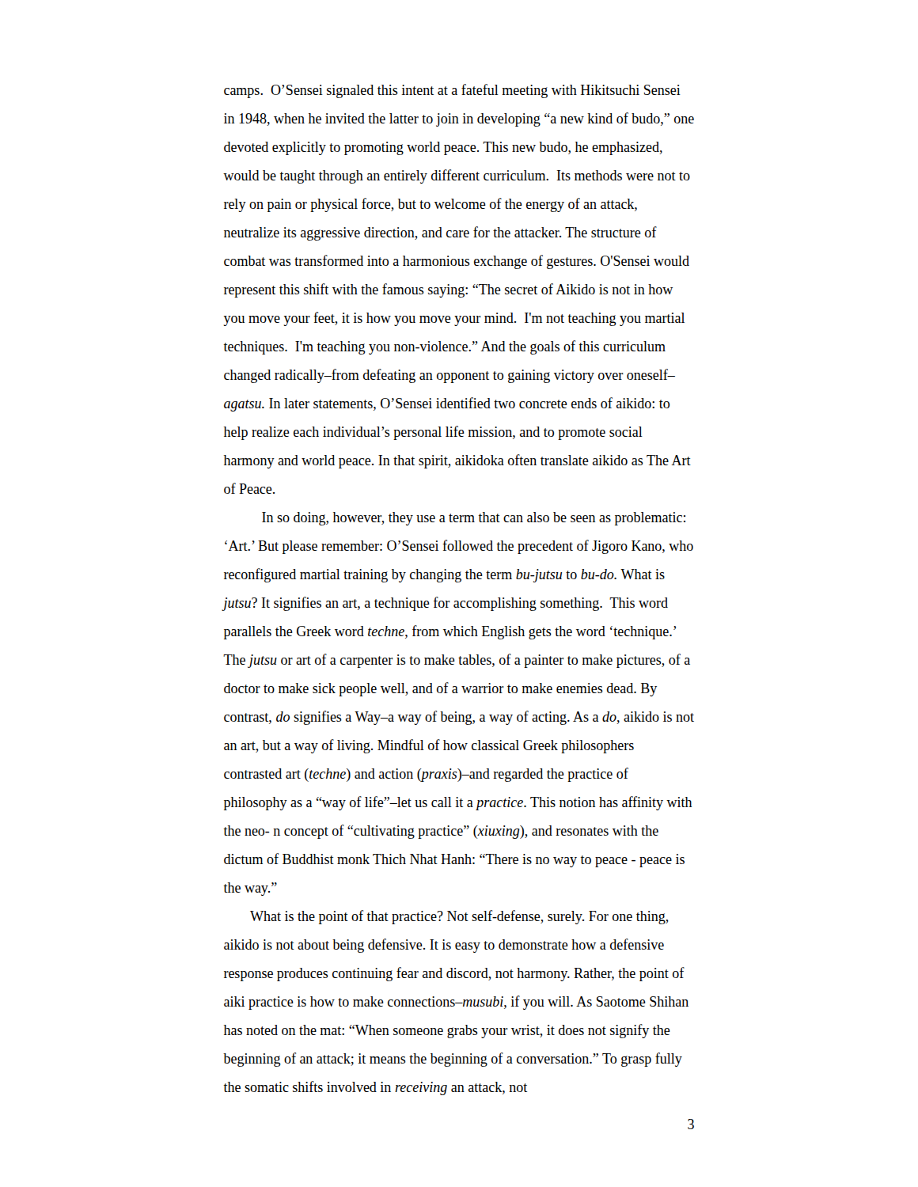camps. O’Sensei signaled this intent at a fateful meeting with Hikitsuchi Sensei in 1948, when he invited the latter to join in developing “a new kind of budo,” one devoted explicitly to promoting world peace. This new budo, he emphasized, would be taught through an entirely different curriculum. Its methods were not to rely on pain or physical force, but to welcome of the energy of an attack, neutralize its aggressive direction, and care for the attacker. The structure of combat was transformed into a harmonious exchange of gestures. O'Sensei would represent this shift with the famous saying: “The secret of Aikido is not in how you move your feet, it is how you move your mind. I'm not teaching you martial techniques. I'm teaching you non-violence.” And the goals of this curriculum changed radically–from defeating an opponent to gaining victory over oneself–agatsu. In later statements, O’Sensei identified two concrete ends of aikido: to help realize each individual’s personal life mission, and to promote social harmony and world peace. In that spirit, aikidoka often translate aikido as The Art of Peace.
In so doing, however, they use a term that can also be seen as problematic: ‘Art.’ But please remember: O’Sensei followed the precedent of Jigoro Kano, who reconfigured martial training by changing the term bu-jutsu to bu-do. What is jutsu? It signifies an art, a technique for accomplishing something. This word parallels the Greek word techne, from which English gets the word ‘technique.’ The jutsu or art of a carpenter is to make tables, of a painter to make pictures, of a doctor to make sick people well, and of a warrior to make enemies dead. By contrast, do signifies a Way–a way of being, a way of acting. As a do, aikido is not an art, but a way of living. Mindful of how classical Greek philosophers contrasted art (techne) and action (praxis)–and regarded the practice of philosophy as a “way of life”–let us call it a practice. This notion has affinity with the neo- n concept of “cultivating practice” (xiuxing), and resonates with the dictum of Buddhist monk Thich Nhat Hanh: “There is no way to peace - peace is the way.”
What is the point of that practice? Not self-defense, surely. For one thing, aikido is not about being defensive. It is easy to demonstrate how a defensive response produces continuing fear and discord, not harmony. Rather, the point of aiki practice is how to make connections–musubi, if you will. As Saotome Shihan has noted on the mat: “When someone grabs your wrist, it does not signify the beginning of an attack; it means the beginning of a conversation.” To grasp fully the somatic shifts involved in receiving an attack, not
3